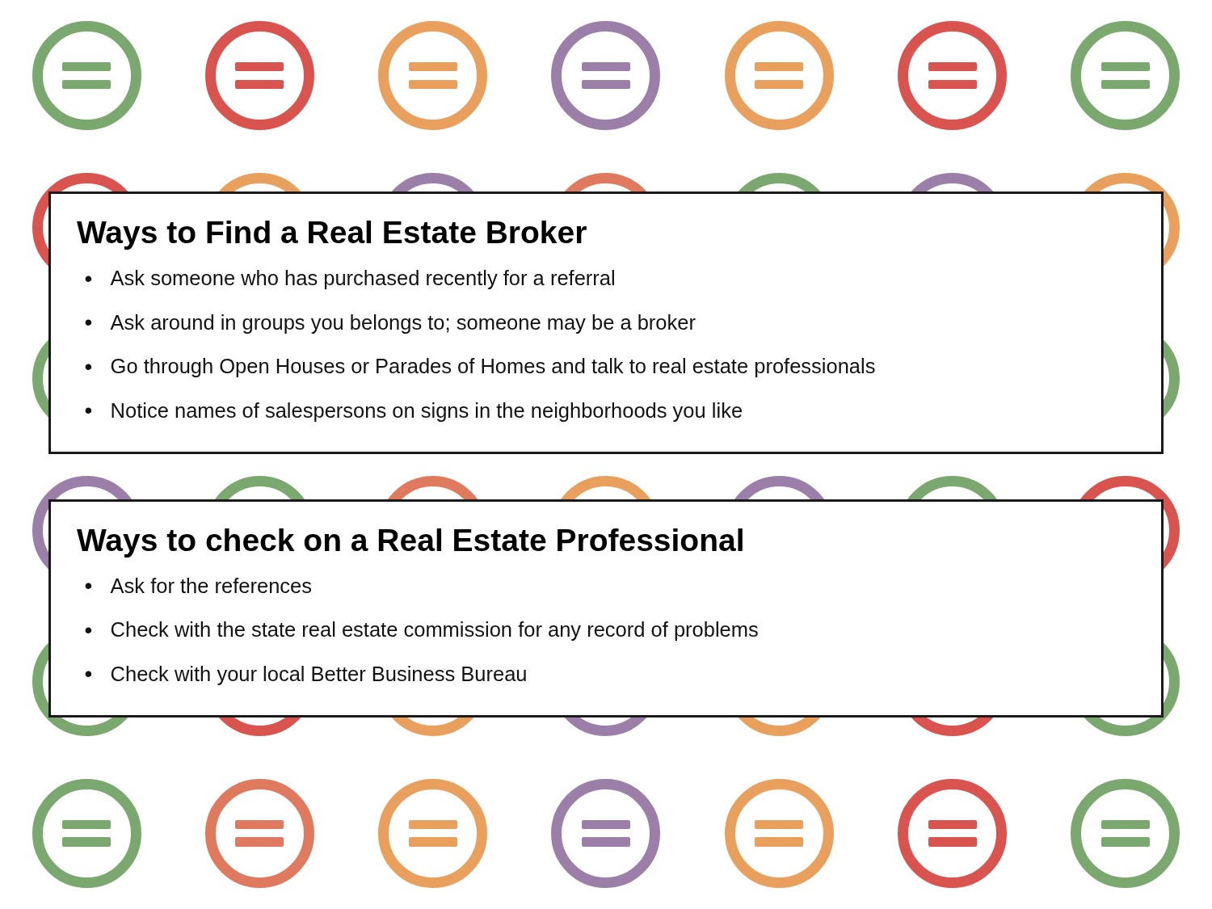Ways to Find a Real Estate Broker
Ask someone who has purchased recently for a referral
Ask around in groups you belongs to; someone may be a broker
Go through Open Houses or Parades of Homes and talk to real estate professionals
Notice names of salespersons on signs in the neighborhoods you like
Ways to check on a Real Estate Professional
Ask for the references
Check with the state real estate commission for any record of problems
Check with your local Better Business Bureau